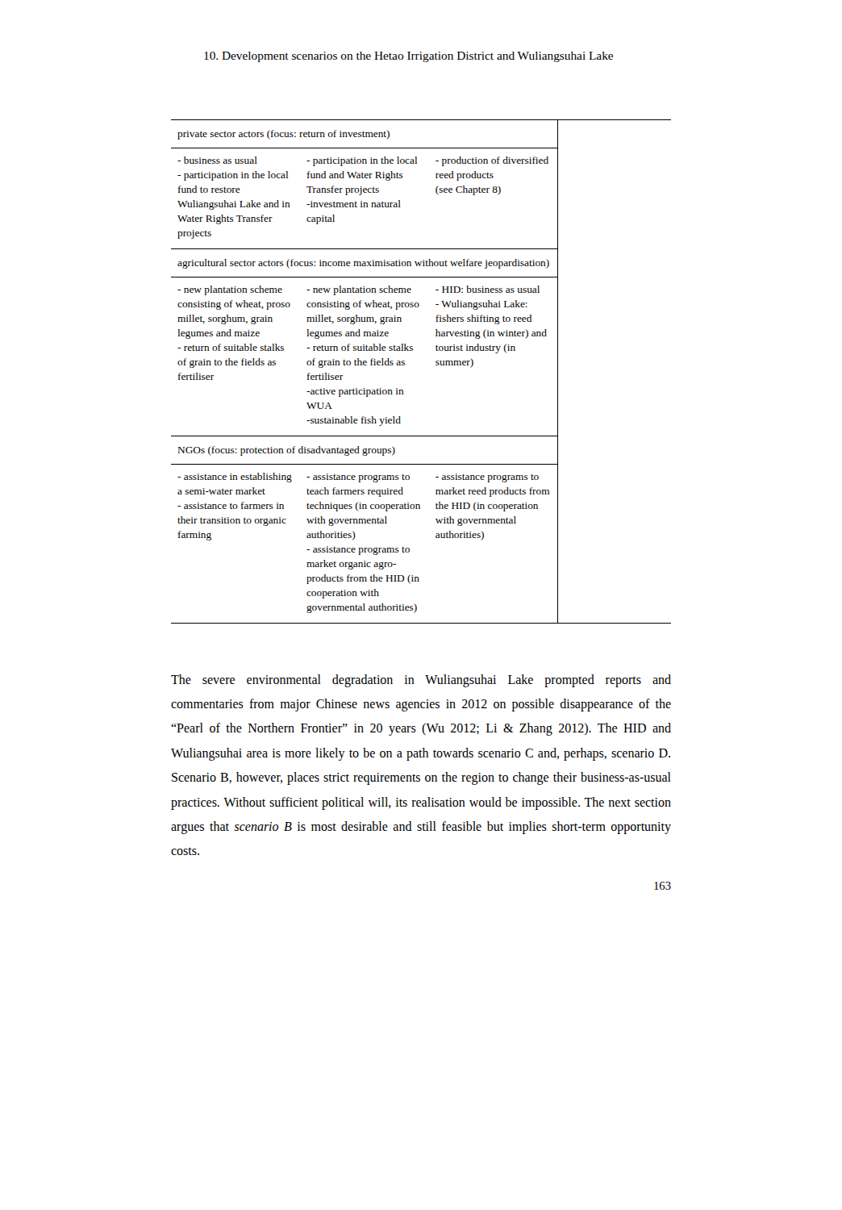10. Development scenarios on the Hetao Irrigation District and Wuliangsuhai Lake
| private sector actors (focus: return of investment) | |
| - business as usual - participation in the local fund to restore Wuliangsuhai Lake and in Water Rights Transfer projects | - participation in the local fund and Water Rights Transfer projects -investment in natural capital | - production of diversified reed products (see Chapter 8) | |
| agricultural sector actors (focus: income maximisation without welfare jeopardisation) | |
| - new plantation scheme consisting of wheat, proso millet, sorghum, grain legumes and maize - return of suitable stalks of grain to the fields as fertiliser | - new plantation scheme consisting of wheat, proso millet, sorghum, grain legumes and maize - return of suitable stalks of grain to the fields as fertiliser -active participation in WUA -sustainable fish yield | - HID: business as usual - Wuliangsuhai Lake: fishers shifting to reed harvesting (in winter) and tourist industry (in summer) | |
| NGOs (focus: protection of disadvantaged groups) | |
| - assistance in establishing a semi-water market - assistance to farmers in their transition to organic farming | - assistance programs to teach farmers required techniques (in cooperation with governmental authorities) - assistance programs to market organic agro-products from the HID (in cooperation with governmental authorities) | - assistance programs to market reed products from the HID (in cooperation with governmental authorities) | |
The severe environmental degradation in Wuliangsuhai Lake prompted reports and commentaries from major Chinese news agencies in 2012 on possible disappearance of the “Pearl of the Northern Frontier” in 20 years (Wu 2012; Li & Zhang 2012). The HID and Wuliangsuhai area is more likely to be on a path towards scenario C and, perhaps, scenario D. Scenario B, however, places strict requirements on the region to change their business-as-usual practices. Without sufficient political will, its realisation would be impossible. The next section argues that scenario B is most desirable and still feasible but implies short-term opportunity costs.
163